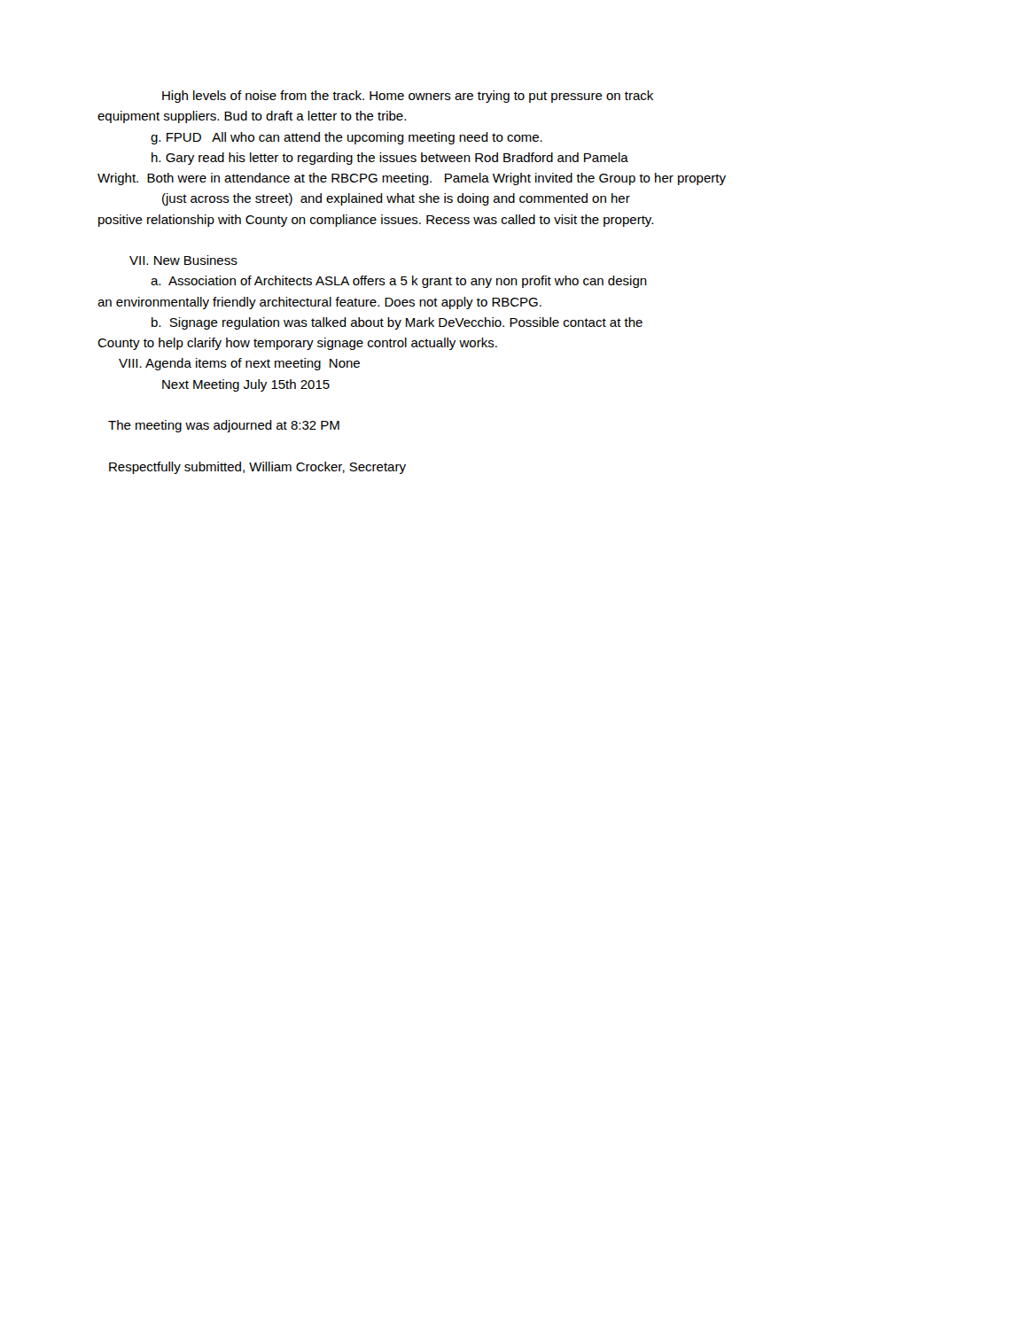High levels of noise from the track. Home owners are trying to put pressure on track
equipment suppliers. Bud to draft a letter to the tribe.
g. FPUD All who can attend the upcoming meeting need to come.
h. Gary read his letter to regarding the issues between Rod Bradford and Pamela
Wright. Both were in attendance at the RBCPG meeting. Pamela Wright invited the Group to her property
(just across the street) and explained what she is doing and commented on her
positive relationship with County on compliance issues. Recess was called to visit the property.
VII. New Business
a. Association of Architects ASLA offers a 5 k grant to any non profit who can design
an environmentally friendly architectural feature. Does not apply to RBCPG.
b. Signage regulation was talked about by Mark DeVecchio. Possible contact at the
County to help clarify how temporary signage control actually works.
VIII. Agenda items of next meeting None
Next Meeting July 15th 2015
The meeting was adjourned at 8:32 PM
Respectfully submitted, William Crocker, Secretary